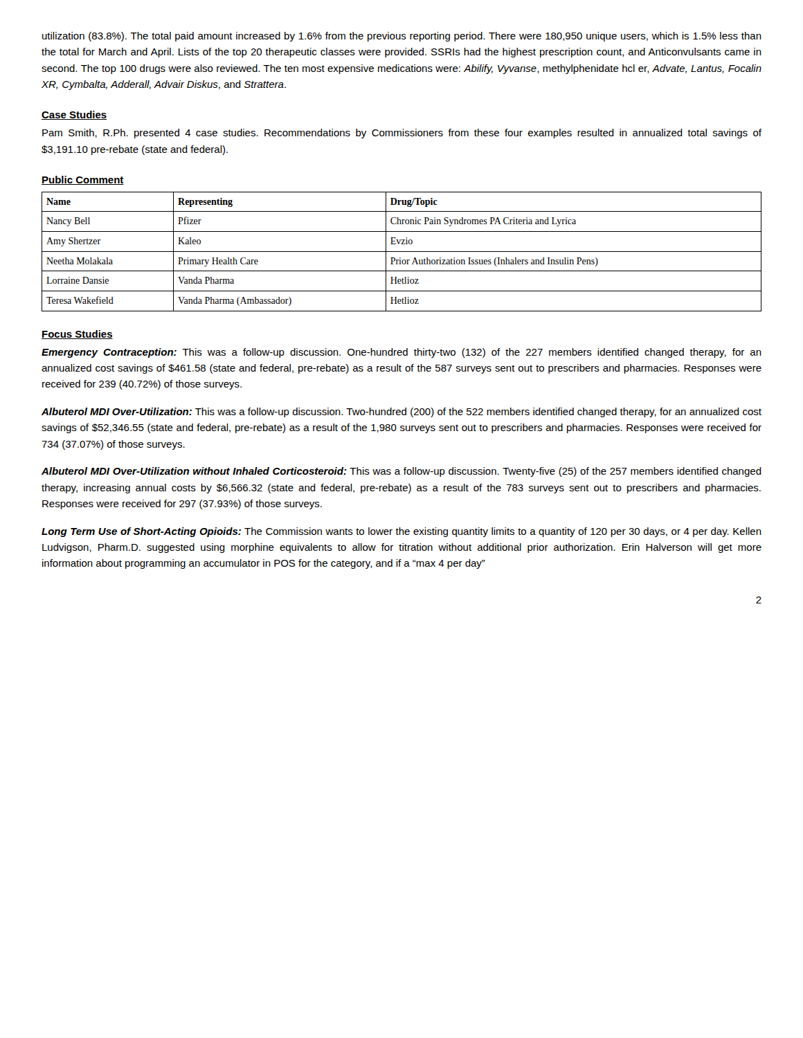utilization (83.8%). The total paid amount increased by 1.6% from the previous reporting period. There were 180,950 unique users, which is 1.5% less than the total for March and April. Lists of the top 20 therapeutic classes were provided. SSRIs had the highest prescription count, and Anticonvulsants came in second. The top 100 drugs were also reviewed. The ten most expensive medications were: Abilify, Vyvanse, methylphenidate hcl er, Advate, Lantus, Focalin XR, Cymbalta, Adderall, Advair Diskus, and Strattera.
Case Studies
Pam Smith, R.Ph. presented 4 case studies. Recommendations by Commissioners from these four examples resulted in annualized total savings of $3,191.10 pre-rebate (state and federal).
Public Comment
| Name | Representing | Drug/Topic |
| --- | --- | --- |
| Nancy Bell | Pfizer | Chronic Pain Syndromes PA Criteria and Lyrica |
| Amy Shertzer | Kaleo | Evzio |
| Neetha Molakala | Primary Health Care | Prior Authorization Issues (Inhalers and Insulin Pens) |
| Lorraine Dansie | Vanda Pharma | Hetlioz |
| Teresa Wakefield | Vanda Pharma (Ambassador) | Hetlioz |
Focus Studies
Emergency Contraception: This was a follow-up discussion. One-hundred thirty-two (132) of the 227 members identified changed therapy, for an annualized cost savings of $461.58 (state and federal, pre-rebate) as a result of the 587 surveys sent out to prescribers and pharmacies. Responses were received for 239 (40.72%) of those surveys.
Albuterol MDI Over-Utilization: This was a follow-up discussion. Two-hundred (200) of the 522 members identified changed therapy, for an annualized cost savings of $52,346.55 (state and federal, pre-rebate) as a result of the 1,980 surveys sent out to prescribers and pharmacies. Responses were received for 734 (37.07%) of those surveys.
Albuterol MDI Over-Utilization without Inhaled Corticosteroid: This was a follow-up discussion. Twenty-five (25) of the 257 members identified changed therapy, increasing annual costs by $6,566.32 (state and federal, pre-rebate) as a result of the 783 surveys sent out to prescribers and pharmacies. Responses were received for 297 (37.93%) of those surveys.
Long Term Use of Short-Acting Opioids: The Commission wants to lower the existing quantity limits to a quantity of 120 per 30 days, or 4 per day. Kellen Ludvigson, Pharm.D. suggested using morphine equivalents to allow for titration without additional prior authorization. Erin Halverson will get more information about programming an accumulator in POS for the category, and if a “max 4 per day”
2